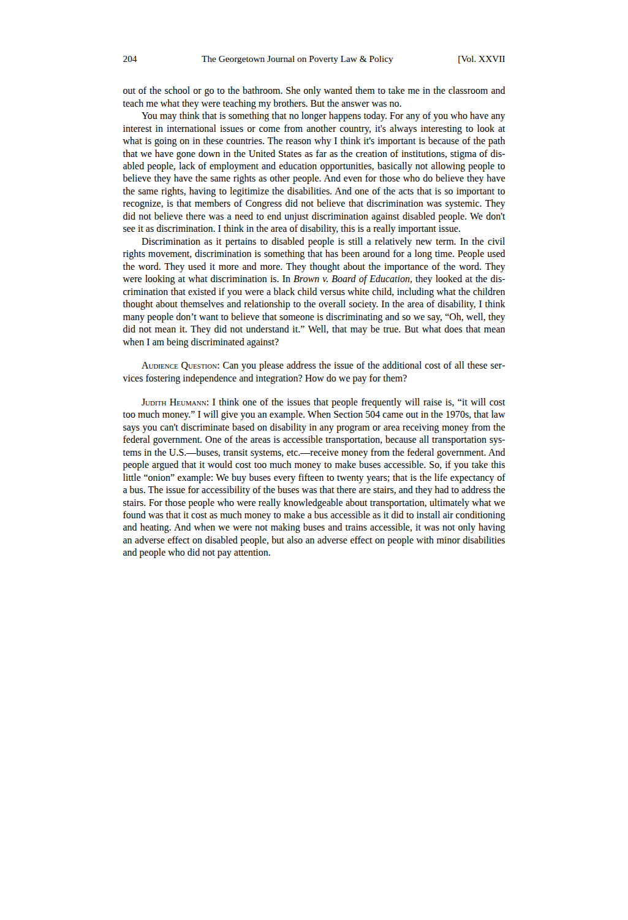204 The Georgetown Journal on Poverty Law & Policy [Vol. XXVII
out of the school or go to the bathroom. She only wanted them to take me in the classroom and teach me what they were teaching my brothers. But the answer was no.
You may think that is something that no longer happens today. For any of you who have any interest in international issues or come from another country, it's always interesting to look at what is going on in these countries. The reason why I think it's important is because of the path that we have gone down in the United States as far as the creation of institutions, stigma of disabled people, lack of employment and education opportunities, basically not allowing people to believe they have the same rights as other people. And even for those who do believe they have the same rights, having to legitimize the disabilities. And one of the acts that is so important to recognize, is that members of Congress did not believe that discrimination was systemic. They did not believe there was a need to end unjust discrimination against disabled people. We don't see it as discrimination. I think in the area of disability, this is a really important issue.
Discrimination as it pertains to disabled people is still a relatively new term. In the civil rights movement, discrimination is something that has been around for a long time. People used the word. They used it more and more. They thought about the importance of the word. They were looking at what discrimination is. In Brown v. Board of Education, they looked at the discrimination that existed if you were a black child versus white child, including what the children thought about themselves and relationship to the overall society. In the area of disability, I think many people don’t want to believe that someone is discriminating and so we say, “Oh, well, they did not mean it. They did not understand it.” Well, that may be true. But what does that mean when I am being discriminated against?
Audience Question: Can you please address the issue of the additional cost of all these services fostering independence and integration? How do we pay for them?
Judith Heumann: I think one of the issues that people frequently will raise is, “it will cost too much money.” I will give you an example. When Section 504 came out in the 1970s, that law says you can't discriminate based on disability in any program or area receiving money from the federal government. One of the areas is accessible transportation, because all transportation systems in the U.S.—buses, transit systems, etc.—receive money from the federal government. And people argued that it would cost too much money to make buses accessible. So, if you take this little “onion” example: We buy buses every fifteen to twenty years; that is the life expectancy of a bus. The issue for accessibility of the buses was that there are stairs, and they had to address the stairs. For those people who were really knowledgeable about transportation, ultimately what we found was that it cost as much money to make a bus accessible as it did to install air conditioning and heating. And when we were not making buses and trains accessible, it was not only having an adverse effect on disabled people, but also an adverse effect on people with minor disabilities and people who did not pay attention.